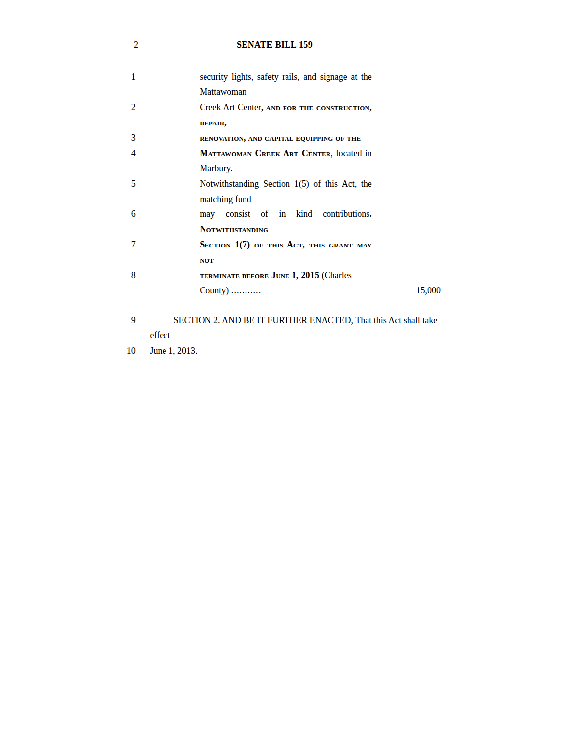2
SENATE BILL 159
1
security lights, safety rails, and signage at the Mattawoman
2
Creek Art Center, and for the construction, repair,
3
renovation, and capital equipping of the
4
Mattawoman Creek Art Center, located in Marbury.
5
Notwithstanding Section 1(5) of this Act, the matching fund
6
may consist of in kind contributions. Notwithstanding
7
Section 1(7) of this Act, this grant may not
8
terminate before June 1, 2015 (Charles County) ........... 15,000
9
SECTION 2. AND BE IT FURTHER ENACTED, That this Act shall take effect
10
June 1, 2013.